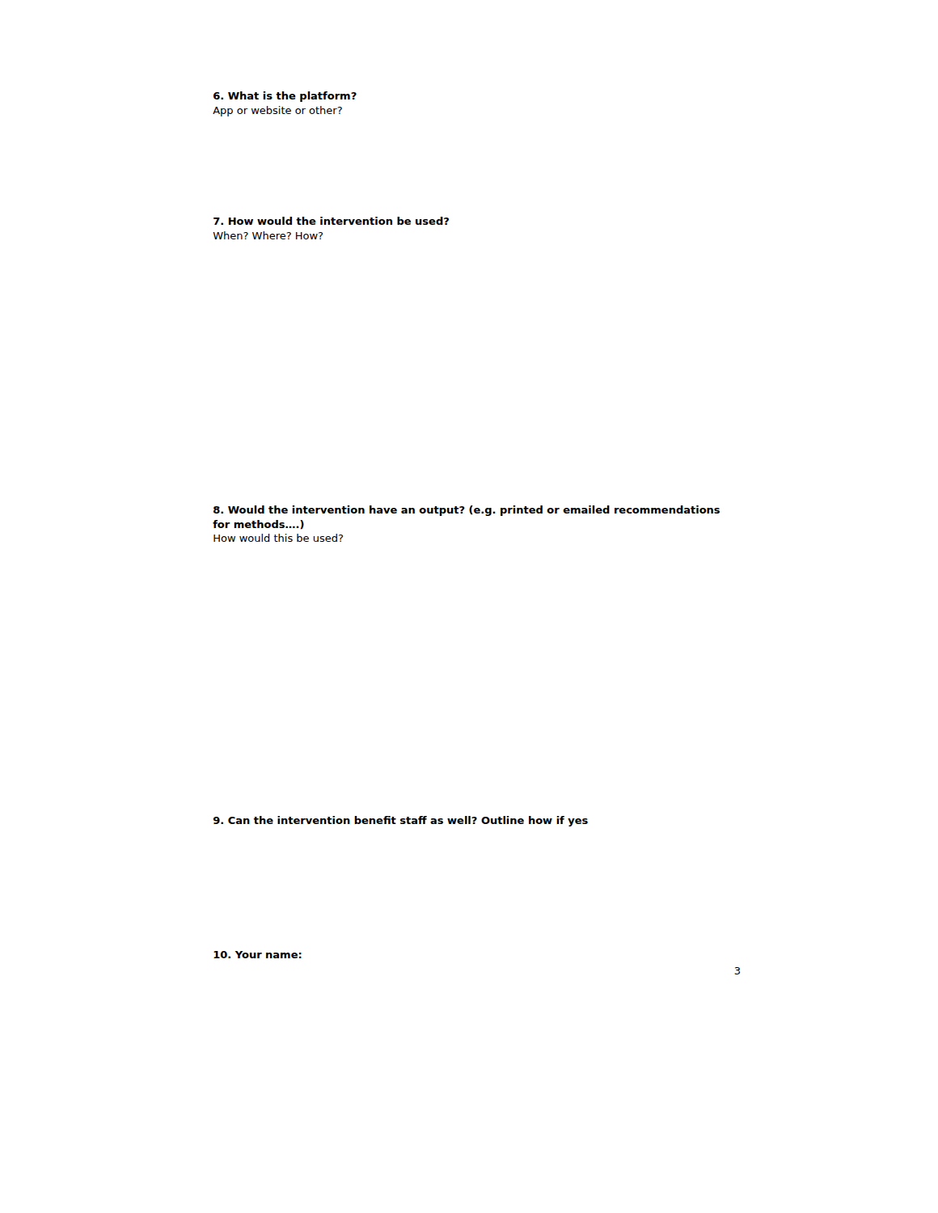6. What is the platform?
App or website or other?
7. How would the intervention be used?
When? Where? How?
8. Would the intervention have an output? (e.g. printed or emailed recommendations for methods….)
How would this be used?
9. Can the intervention benefit staff as well? Outline how if yes
10. Your name:
3